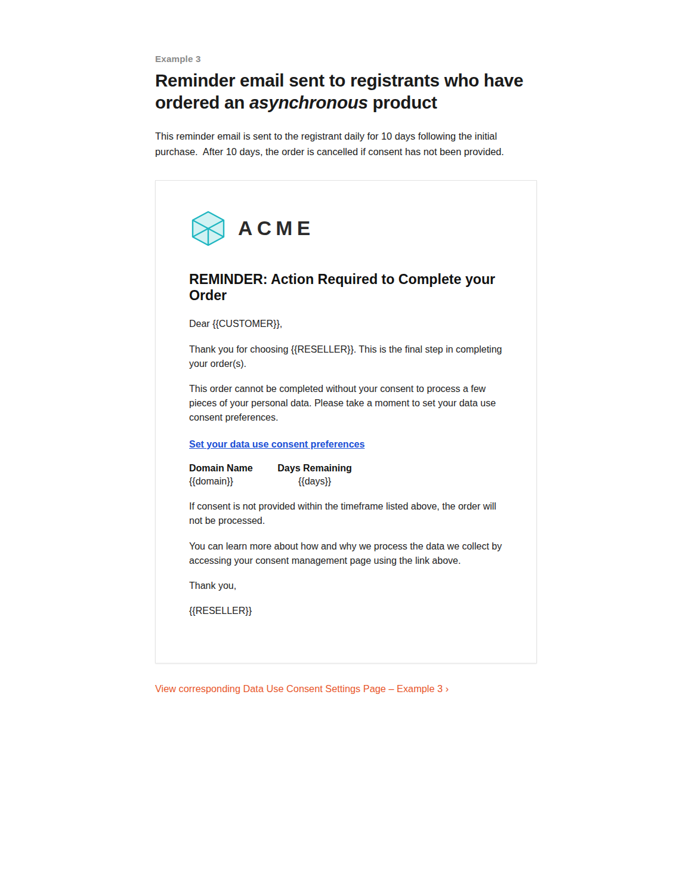Example 3
Reminder email sent to registrants who have ordered an asynchronous product
This reminder email is sent to the registrant daily for 10 days following the initial purchase. After 10 days, the order is cancelled if consent has not been provided.
ACME
REMINDER: Action Required to Complete your Order
Dear {{CUSTOMER}},
Thank you for choosing {{RESELLER}}. This is the final step in completing your order(s).
This order cannot be completed without your consent to process a few pieces of your personal data. Please take a moment to set your data use consent preferences.
Set your data use consent preferences
| Domain Name | Days Remaining |
| --- | --- |
| {{domain}} | {{days}} |
If consent is not provided within the timeframe listed above, the order will not be processed.
You can learn more about how and why we process the data we collect by accessing your consent management page using the link above.
Thank you,
{{RESELLER}}
View corresponding Data Use Consent Settings Page – Example 3 ›